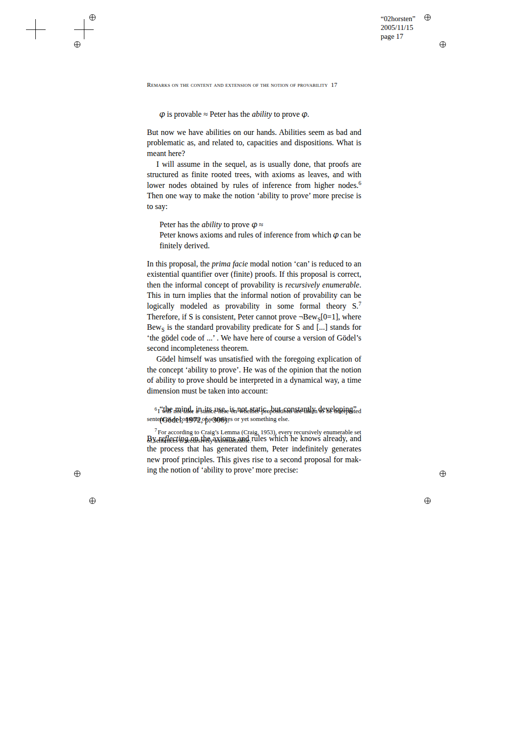“02horsten”
2005/11/15
page 17
Remarks on the content and extension of the notion of provability 17
𝜑 is provable ≈ Peter has the ability to prove 𝜑.
But now we have abilities on our hands. Abilities seem as bad and problematic as, and related to, capacities and dispositions. What is meant here?
I will assume in the sequel, as is usually done, that proofs are structured as finite rooted trees, with axioms as leaves, and with lower nodes obtained by rules of inference from higher nodes.6 Then one way to make the notion ‘ability to prove’ more precise is to say:
Peter has the ability to prove 𝜑 ≈
Peter knows axioms and rules of inference from which 𝜑 can be finitely derived.
In this proposal, the prima facie modal notion ‘can’ is reduced to an existential quantifier over (finite) proofs. If this proposal is correct, then the informal concept of provability is recursively enumerable. This in turn implies that the informal notion of provability can be logically modeled as provability in some formal theory S.7 Therefore, if S is consistent, Peter cannot prove ¬BewS[0=1], where BewS is the standard provability predicate for S and [...] stands for ‘the gödel code of ...’ . We have here of course a version of Gödel’s second incompleteness theorem.
Gödel himself was unsatisfied with the foregoing explication of the concept ‘ability to prove’. He was of the opinion that the notion of ability to prove should be interpreted in a dynamical way, a time dimension must be taken into account:
“the mind, in its use, is not static, but constantly developing” (Gödel, 1972, p. 306).
By reflecting on the axioms and rules which he knows already, and the process that has generated them, Peter indefinitely generates new proof principles. This gives rise to a second proposal for making the notion of ‘ability to prove’ more precise:
6 I will not take a stance here on whether propositions are taken to be interpreted sentences or contents of sentences or yet something else.
7 For according to Craig’s Lemma (Craig, 1953), every recursively enumerable set of sentences is recursively axiomatizable.